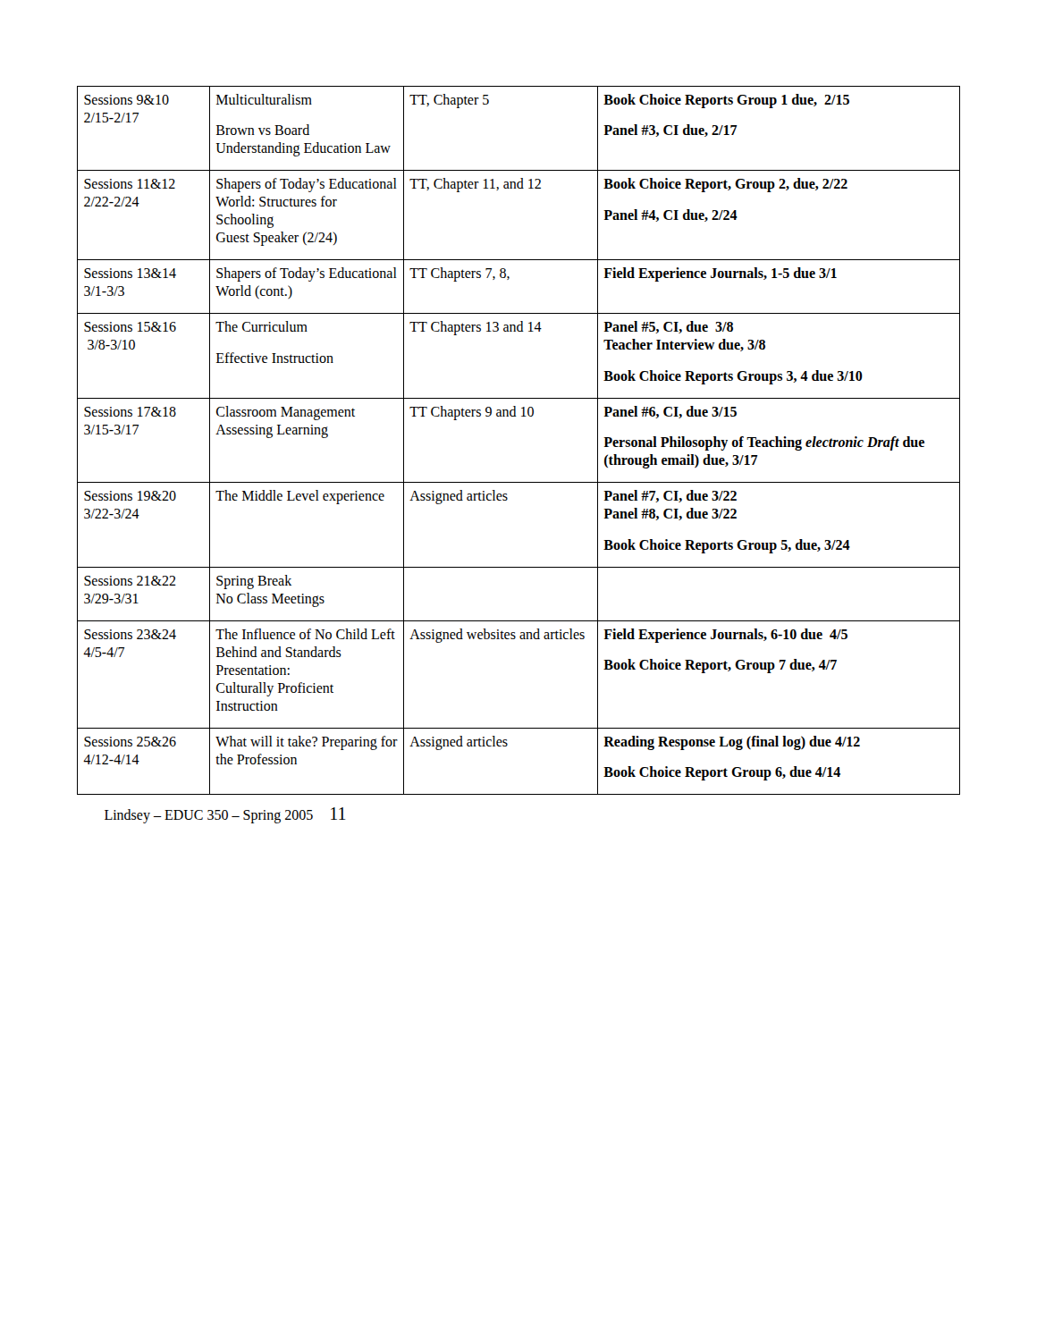| Sessions 9&10 2/15-2/17 | Multiculturalism Brown vs Board Understanding Education Law | TT, Chapter 5 | Book Choice Reports Group 1 due, 2/15 Panel #3, CI due, 2/17 |
| Sessions 11&12 2/22-2/24 | Shapers of Today’s Educational World: Structures for Schooling Guest Speaker (2/24) | TT, Chapter 11, and 12 | Book Choice Report, Group 2, due, 2/22 Panel #4, CI due, 2/24 |
| Sessions 13&14 3/1-3/3 | Shapers of Today’s Educational World (cont.) | TT Chapters 7, 8, | Field Experience Journals, 1-5 due 3/1 |
| Sessions 15&16 3/8-3/10 | The Curriculum Effective Instruction | TT Chapters 13 and 14 | Panel #5, CI, due 3/8 Teacher Interview due, 3/8 Book Choice Reports Groups 3, 4 due 3/10 |
| Sessions 17&18 3/15-3/17 | Classroom Management Assessing Learning | TT Chapters 9 and 10 | Panel #6, CI, due 3/15 Personal Philosophy of Teaching electronic Draft due (through email) due, 3/17 |
| Sessions 19&20 3/22-3/24 | The Middle Level experience | Assigned articles | Panel #7, CI, due 3/22 Panel #8, CI, due 3/22 Book Choice Reports Group 5, due, 3/24 |
| Sessions 21&22 3/29-3/31 | Spring Break No Class Meetings | | |
| Sessions 23&24 4/5-4/7 | The Influence of No Child Left Behind and Standards Presentation: Culturally Proficient Instruction | Assigned websites and articles | Field Experience Journals, 6-10 due 4/5 Book Choice Report, Group 7 due, 4/7 |
| Sessions 25&26 4/12-4/14 | What will it take? Preparing for the Profession | Assigned articles | Reading Response Log (final log) due 4/12 Book Choice Report Group 6, due 4/14 |
Lindsey – EDUC 350 – Spring 2005 11